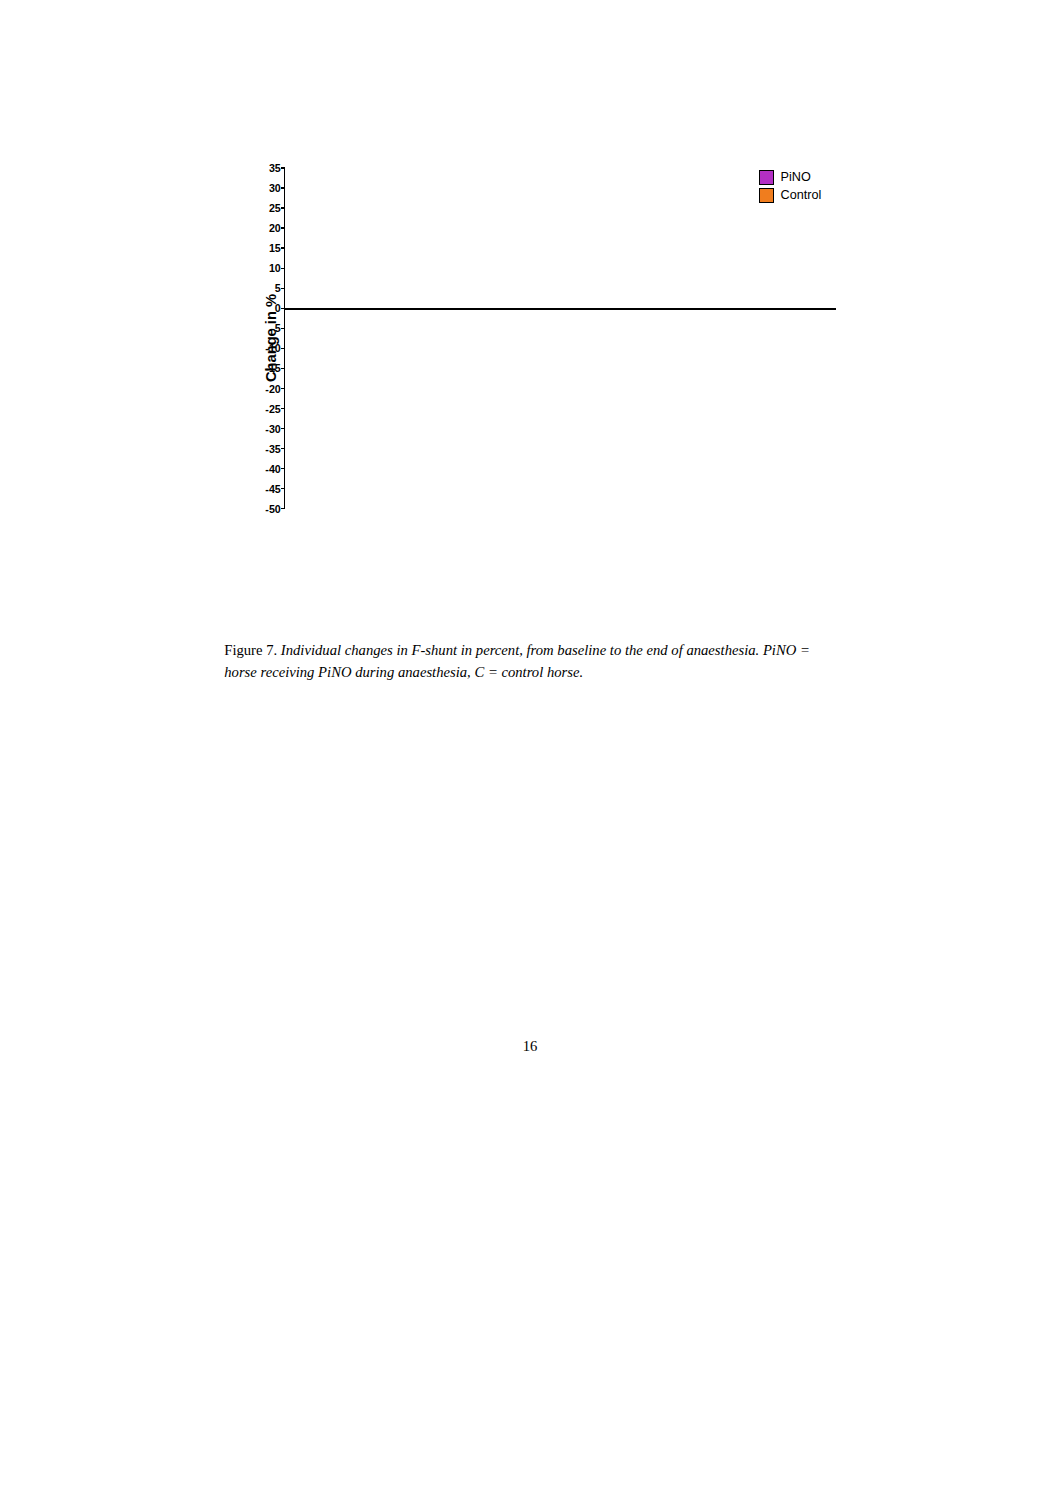PiNO
Control
Change in %
35
30
25
20
15
10
5
0
-5
-10
-15
-20
-25
-30
-35
-40
-45
-50
Figure 7. Individual changes in F-shunt in percent, from baseline to the end of anaesthesia. PiNO = horse receiving PiNO during anaesthesia, C = control horse.
16